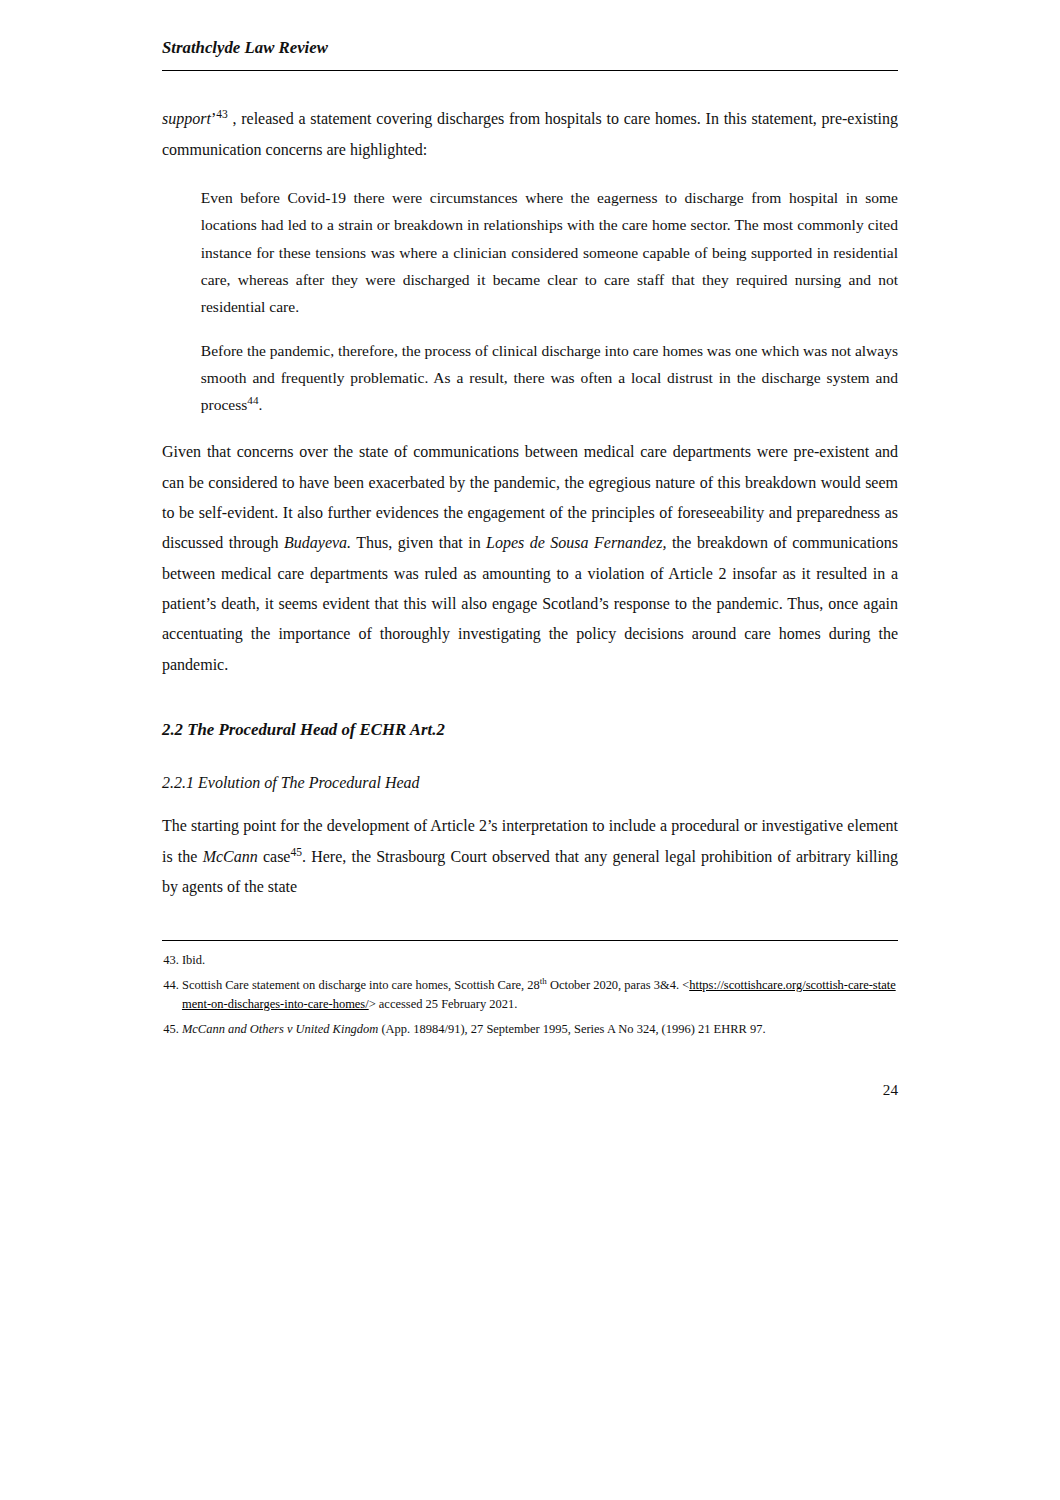Strathclyde Law Review
support’43 , released a statement covering discharges from hospitals to care homes. In this statement, pre-existing communication concerns are highlighted:
Even before Covid-19 there were circumstances where the eagerness to discharge from hospital in some locations had led to a strain or breakdown in relationships with the care home sector. The most commonly cited instance for these tensions was where a clinician considered someone capable of being supported in residential care, whereas after they were discharged it became clear to care staff that they required nursing and not residential care.
Before the pandemic, therefore, the process of clinical discharge into care homes was one which was not always smooth and frequently problematic. As a result, there was often a local distrust in the discharge system and process44.
Given that concerns over the state of communications between medical care departments were pre-existent and can be considered to have been exacerbated by the pandemic, the egregious nature of this breakdown would seem to be self-evident. It also further evidences the engagement of the principles of foreseeability and preparedness as discussed through Budayeva. Thus, given that in Lopes de Sousa Fernandez, the breakdown of communications between medical care departments was ruled as amounting to a violation of Article 2 insofar as it resulted in a patient’s death, it seems evident that this will also engage Scotland’s response to the pandemic. Thus, once again accentuating the importance of thoroughly investigating the policy decisions around care homes during the pandemic.
2.2 The Procedural Head of ECHR Art.2
2.2.1 Evolution of The Procedural Head
The starting point for the development of Article 2’s interpretation to include a procedural or investigative element is the McCann case45. Here, the Strasbourg Court observed that any general legal prohibition of arbitrary killing by agents of the state
Ibid.
Scottish Care statement on discharge into care homes, Scottish Care, 28th October 2020, paras 3&4. <https://scottishcare.org/scottish-care-statement-on-discharges-into-care-homes/> accessed 25 February 2021.
McCann and Others v United Kingdom (App. 18984/91), 27 September 1995, Series A No 324, (1996) 21 EHRR 97.
24